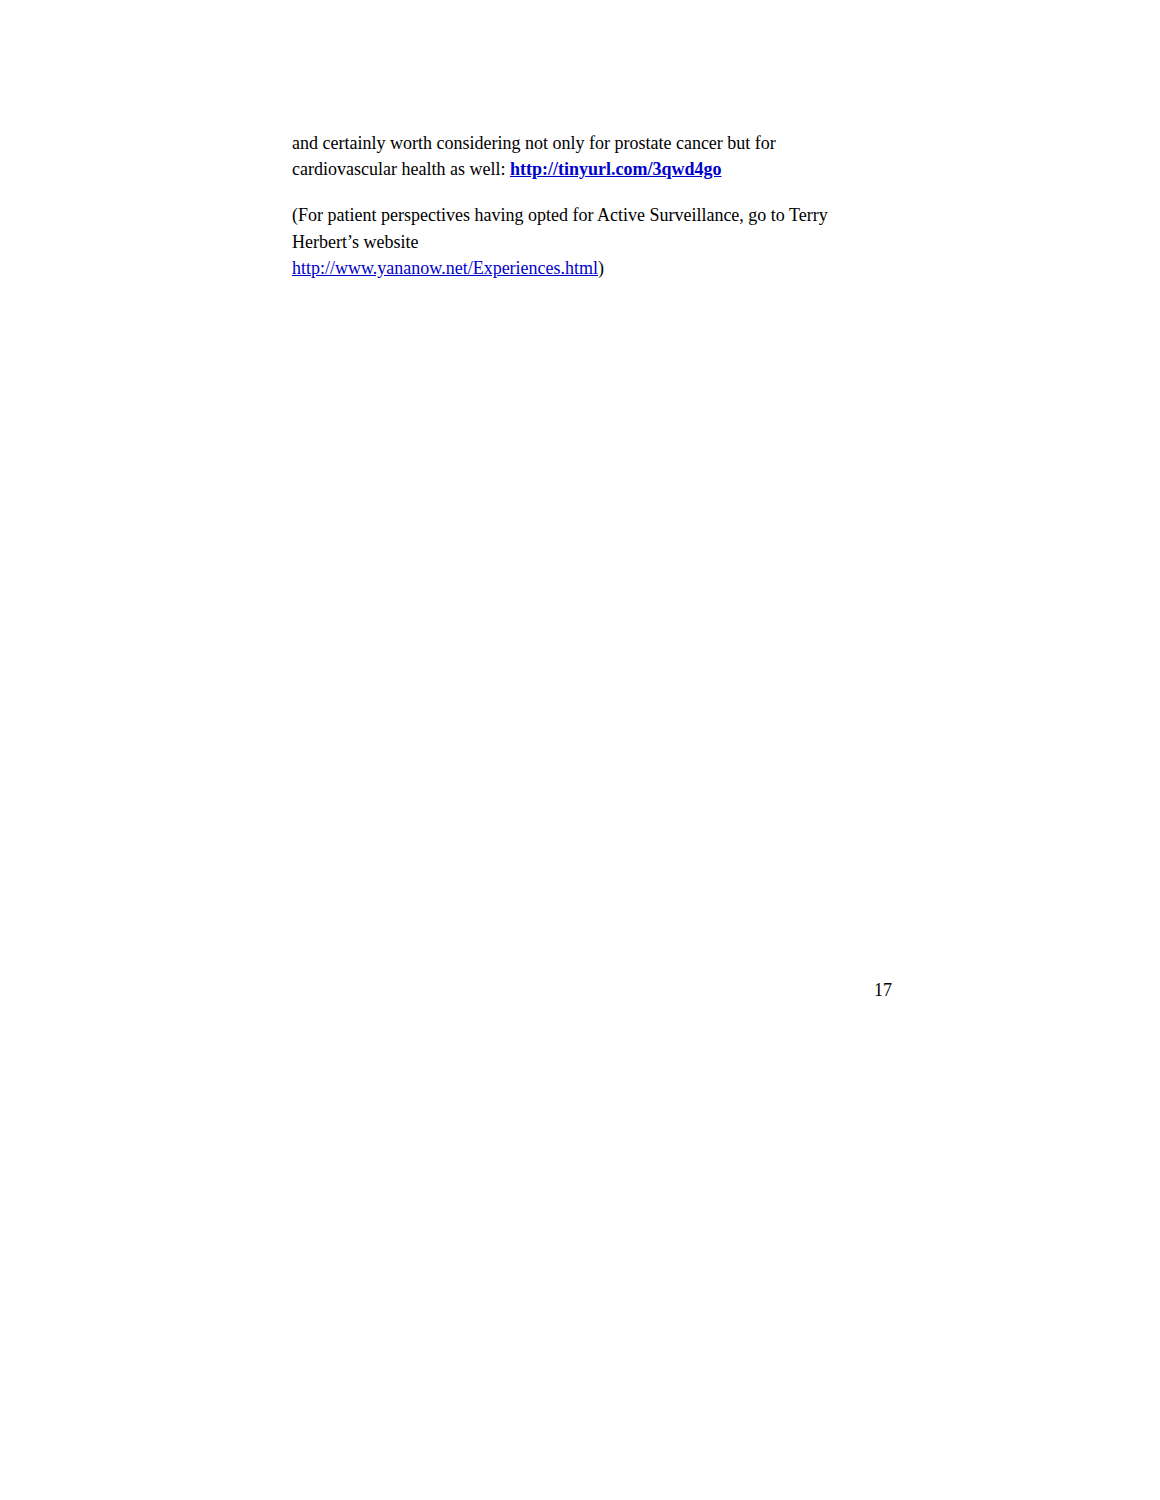and certainly worth considering not only for prostate cancer but for cardiovascular health as well: http://tinyurl.com/3qwd4go
(For patient perspectives having opted for Active Surveillance, go to Terry Herbert’s website
http://www.yananow.net/Experiences.html)
17